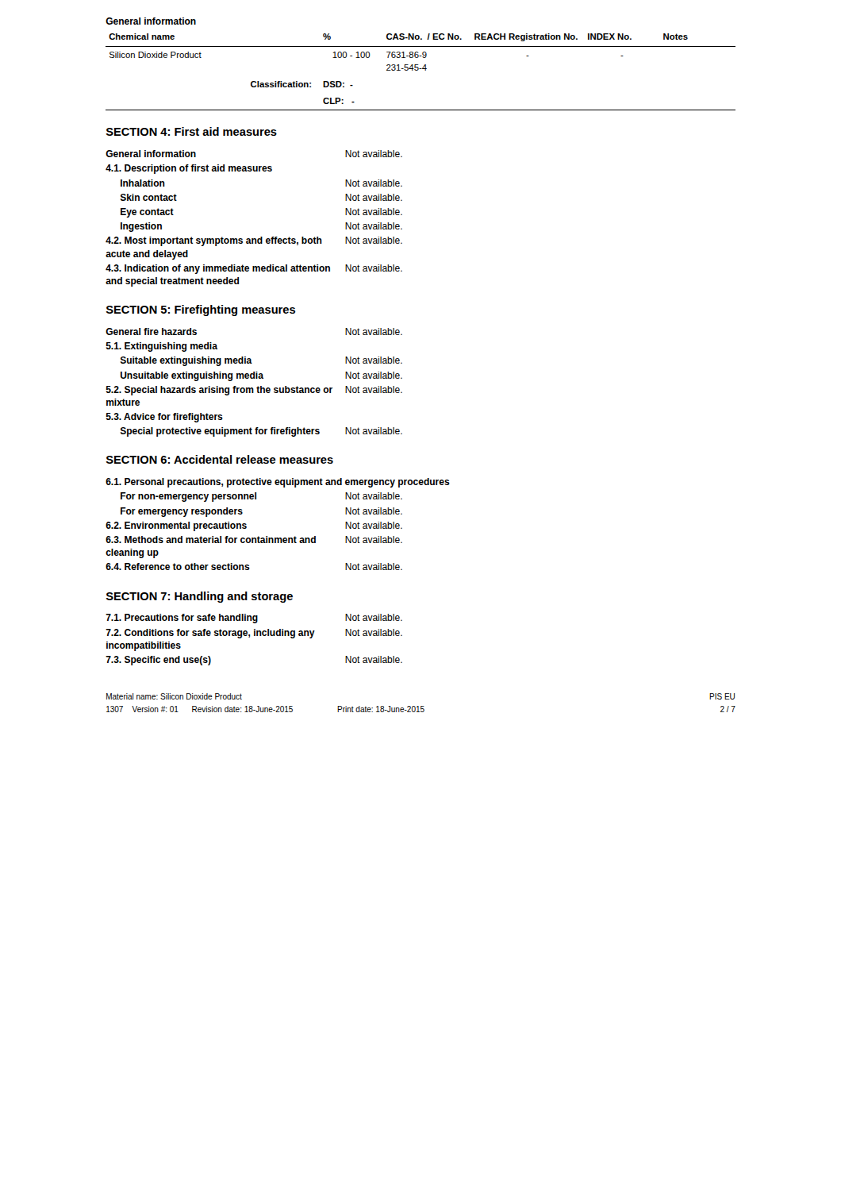General information
| Chemical name | % | CAS-No. / EC No. | REACH Registration No. | INDEX No. | Notes |
| --- | --- | --- | --- | --- | --- |
| Silicon Dioxide Product | 100 - 100 | 7631-86-9 231-545-4 | - | - | |
| Classification: | DSD: - | | | | |
| | CLP: - | | | | |
SECTION 4: First aid measures
| General information | Not available. |
| 4.1. Description of first aid measures | |
| Inhalation | Not available. |
| Skin contact | Not available. |
| Eye contact | Not available. |
| Ingestion | Not available. |
| 4.2. Most important symptoms and effects, both acute and delayed | Not available. |
| 4.3. Indication of any immediate medical attention and special treatment needed | Not available. |
SECTION 5: Firefighting measures
| General fire hazards | Not available. |
| 5.1. Extinguishing media | |
| Suitable extinguishing media | Not available. |
| Unsuitable extinguishing media | Not available. |
| 5.2. Special hazards arising from the substance or mixture | Not available. |
| 5.3. Advice for firefighters | |
| Special protective equipment for firefighters | Not available. |
SECTION 6: Accidental release measures
| 6.1. Personal precautions, protective equipment and emergency procedures |
| For non-emergency personnel | Not available. |
| For emergency responders | Not available. |
| 6.2. Environmental precautions | Not available. |
| 6.3. Methods and material for containment and cleaning up | Not available. |
| 6.4. Reference to other sections | Not available. |
SECTION 7: Handling and storage
| 7.1. Precautions for safe handling | Not available. |
| 7.2. Conditions for safe storage, including any incompatibilities | Not available. |
| 7.3. Specific end use(s) | Not available. |
| Material name: Silicon Dioxide Product | PIS EU |
| 1307 Version #: 01 Revision date: 18-June-2015 Print date: 18-June-2015 | 2 / 7 |